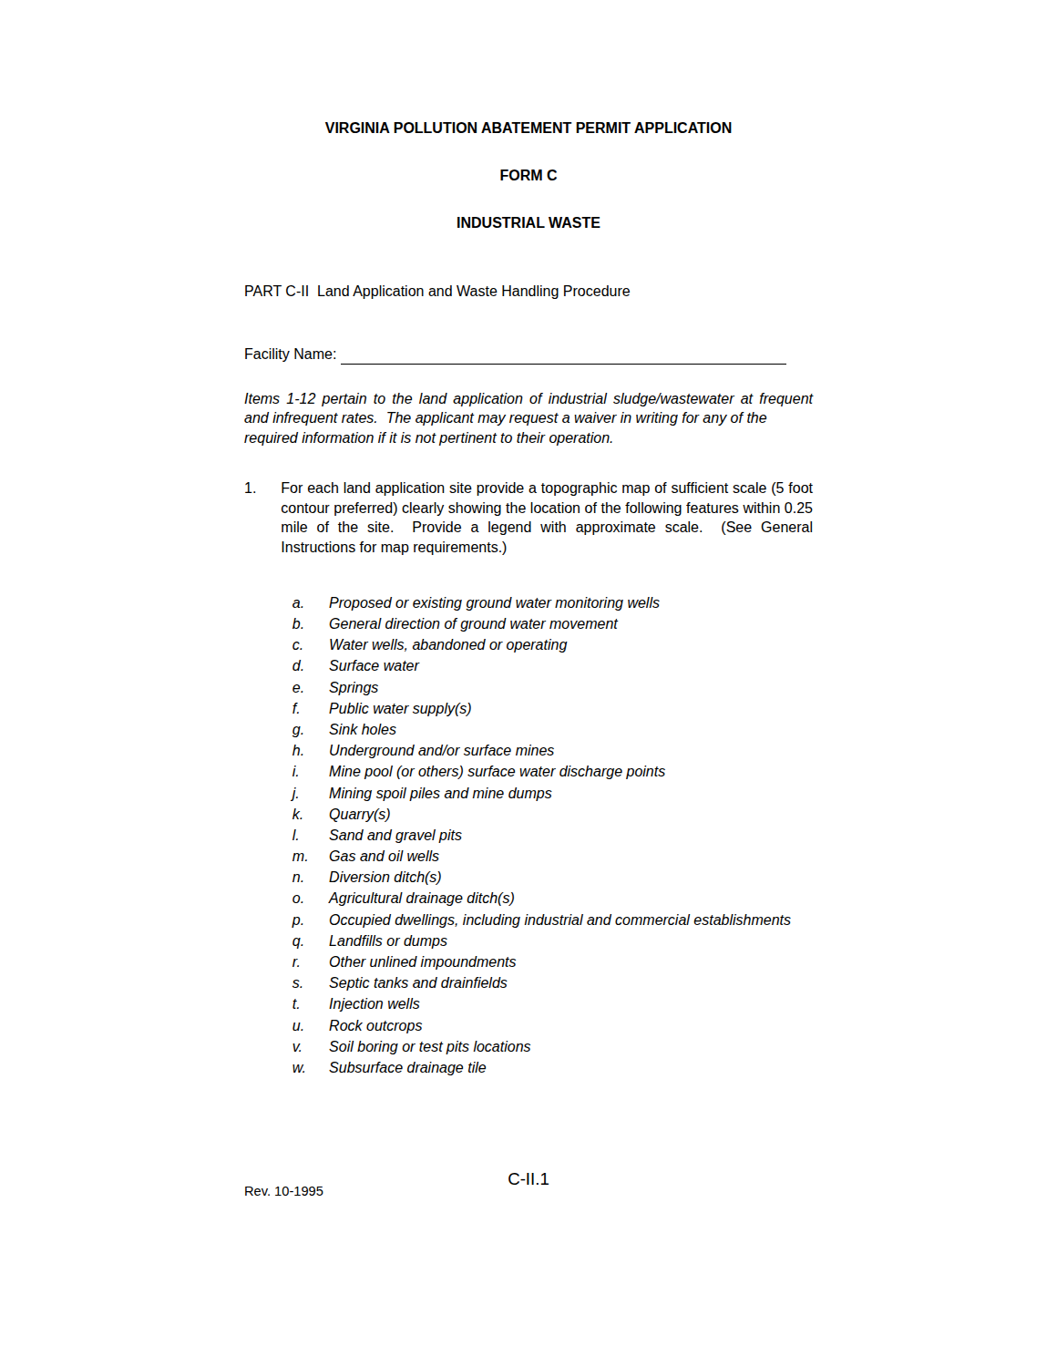VIRGINIA POLLUTION ABATEMENT PERMIT APPLICATION
FORM C
INDUSTRIAL WASTE
PART C-II Land Application and Waste Handling Procedure
Facility Name:
Items 1-12 pertain to the land application of industrial sludge/wastewater at frequent and infrequent rates. The applicant may request a waiver in writing for any of the
required information if it is not pertinent to their operation.
1.
For each land application site provide a topographic map of sufficient scale (5 foot contour preferred) clearly showing the location of the following features within 0.25 mile of the site. Provide a legend with approximate scale. (See General Instructions for map requirements.)
a. Proposed or existing ground water monitoring wells
b. General direction of ground water movement
c. Water wells, abandoned or operating
d. Surface water
e. Springs
f. Public water supply(s)
g. Sink holes
h. Underground and/or surface mines
i. Mine pool (or others) surface water discharge points
j. Mining spoil piles and mine dumps
k. Quarry(s)
l. Sand and gravel pits
m. Gas and oil wells
n. Diversion ditch(s)
o. Agricultural drainage ditch(s)
p. Occupied dwellings, including industrial and commercial establishments
q. Landfills or dumps
r. Other unlined impoundments
s. Septic tanks and drainfields
t. Injection wells
u. Rock outcrops
v. Soil boring or test pits locations
w. Subsurface drainage tile
Rev. 10-1995
C-II.1